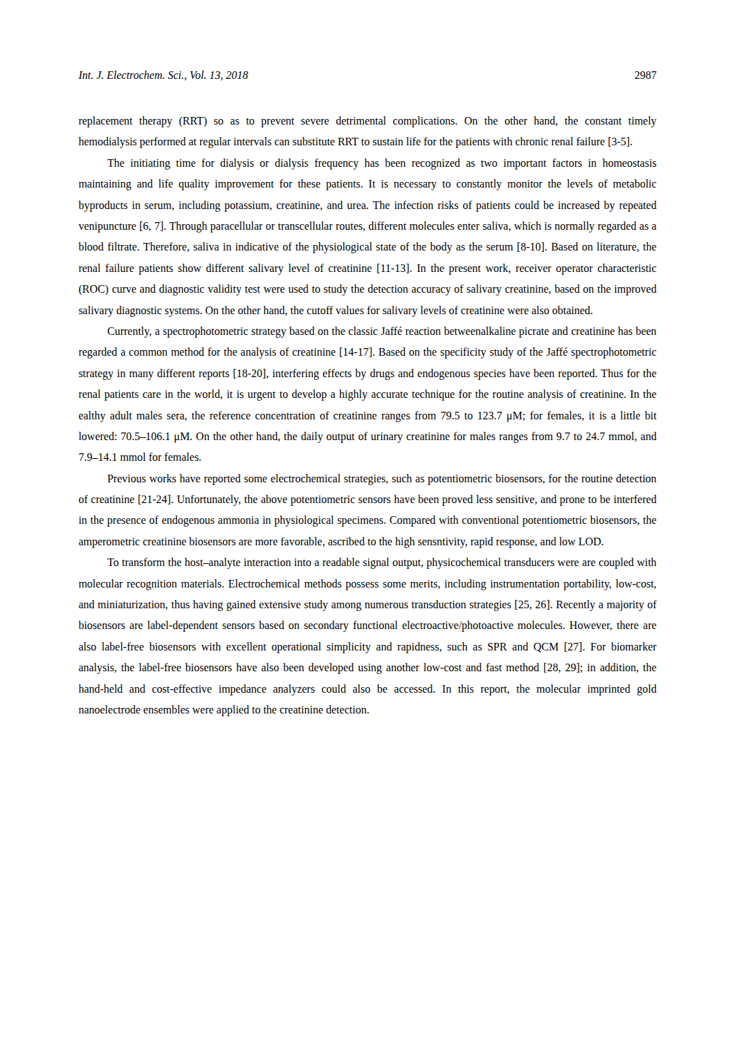Int. J. Electrochem. Sci., Vol. 13, 2018 2987
replacement therapy (RRT) so as to prevent severe detrimental complications. On the other hand, the constant timely hemodialysis performed at regular intervals can substitute RRT to sustain life for the patients with chronic renal failure [3-5].
The initiating time for dialysis or dialysis frequency has been recognized as two important factors in homeostasis maintaining and life quality improvement for these patients. It is necessary to constantly monitor the levels of metabolic byproducts in serum, including potassium, creatinine, and urea. The infection risks of patients could be increased by repeated venipuncture [6, 7]. Through paracellular or transcellular routes, different molecules enter saliva, which is normally regarded as a blood filtrate. Therefore, saliva in indicative of the physiological state of the body as the serum [8-10]. Based on literature, the renal failure patients show different salivary level of creatinine [11-13]. In the present work, receiver operator characteristic (ROC) curve and diagnostic validity test were used to study the detection accuracy of salivary creatinine, based on the improved salivary diagnostic systems. On the other hand, the cutoff values for salivary levels of creatinine were also obtained.
Currently, a spectrophotometric strategy based on the classic Jaffé reaction betweenalkaline picrate and creatinine has been regarded a common method for the analysis of creatinine [14-17]. Based on the specificity study of the Jaffé spectrophotometric strategy in many different reports [18-20], interfering effects by drugs and endogenous species have been reported. Thus for the renal patients care in the world, it is urgent to develop a highly accurate technique for the routine analysis of creatinine. In the ealthy adult males sera, the reference concentration of creatinine ranges from 79.5 to 123.7 μM; for females, it is a little bit lowered: 70.5–106.1 μM. On the other hand, the daily output of urinary creatinine for males ranges from 9.7 to 24.7 mmol, and 7.9–14.1 mmol for females.
Previous works have reported some electrochemical strategies, such as potentiometric biosensors, for the routine detection of creatinine [21-24]. Unfortunately, the above potentiometric sensors have been proved less sensitive, and prone to be interfered in the presence of endogenous ammonia in physiological specimens. Compared with conventional potentiometric biosensors, the amperometric creatinine biosensors are more favorable, ascribed to the high sensntivity, rapid response, and low LOD.
To transform the host–analyte interaction into a readable signal output, physicochemical transducers were are coupled with molecular recognition materials. Electrochemical methods possess some merits, including instrumentation portability, low-cost, and miniaturization, thus having gained extensive study among numerous transduction strategies [25, 26]. Recently a majority of biosensors are label-dependent sensors based on secondary functional electroactive/photoactive molecules. However, there are also label-free biosensors with excellent operational simplicity and rapidness, such as SPR and QCM [27]. For biomarker analysis, the label-free biosensors have also been developed using another low-cost and fast method [28, 29]; in addition, the hand-held and cost-effective impedance analyzers could also be accessed. In this report, the molecular imprinted gold nanoelectrode ensembles were applied to the creatinine detection.